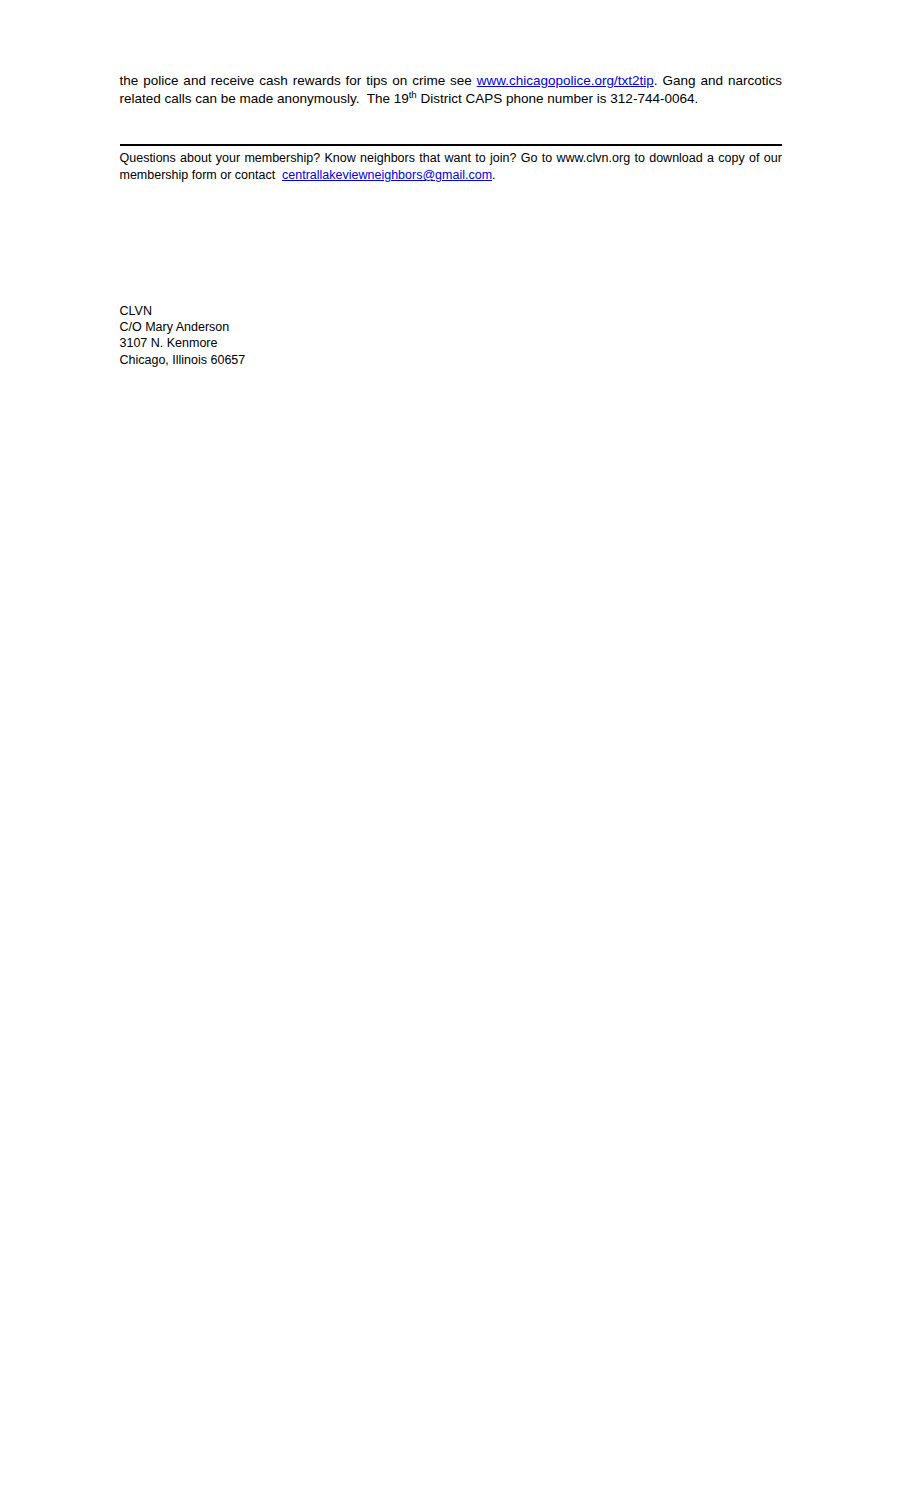the police and receive cash rewards for tips on crime see www.chicagopolice.org/txt2tip. Gang and narcotics related calls can be made anonymously. The 19th District CAPS phone number is 312-744-0064.
Questions about your membership? Know neighbors that want to join? Go to www.clvn.org to download a copy of our membership form or contact centrallakeviewneighbors@gmail.com.
CLVN
C/O Mary Anderson
3107 N. Kenmore
Chicago, Illinois 60657